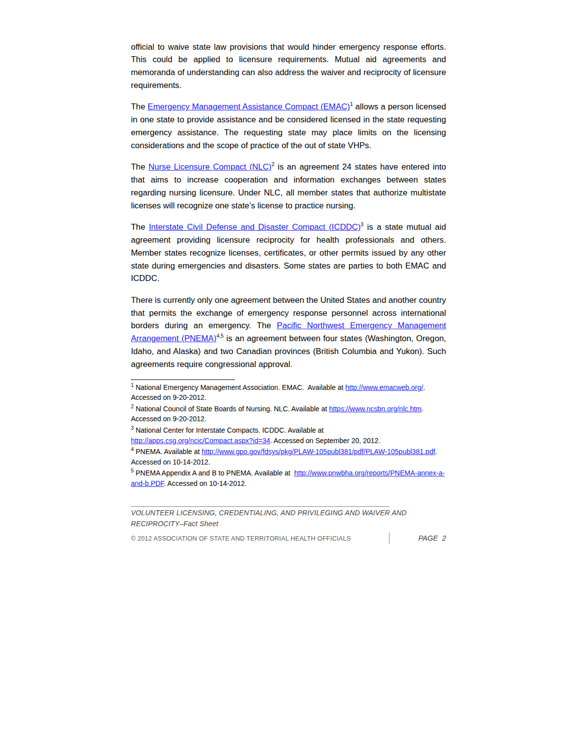official to waive state law provisions that would hinder emergency response efforts. This could be applied to licensure requirements. Mutual aid agreements and memoranda of understanding can also address the waiver and reciprocity of licensure requirements.
The Emergency Management Assistance Compact (EMAC)1 allows a person licensed in one state to provide assistance and be considered licensed in the state requesting emergency assistance. The requesting state may place limits on the licensing considerations and the scope of practice of the out of state VHPs.
The Nurse Licensure Compact (NLC)2 is an agreement 24 states have entered into that aims to increase cooperation and information exchanges between states regarding nursing licensure. Under NLC, all member states that authorize multistate licenses will recognize one state’s license to practice nursing.
The Interstate Civil Defense and Disaster Compact (ICDDC)3 is a state mutual aid agreement providing licensure reciprocity for health professionals and others. Member states recognize licenses, certificates, or other permits issued by any other state during emergencies and disasters. Some states are parties to both EMAC and ICDDC.
There is currently only one agreement between the United States and another country that permits the exchange of emergency response personnel across international borders during an emergency. The Pacific Northwest Emergency Management Arrangement (PNEMA)4,5 is an agreement between four states (Washington, Oregon, Idaho, and Alaska) and two Canadian provinces (British Columbia and Yukon). Such agreements require congressional approval.
1 National Emergency Management Association. EMAC. Available at http://www.emacweb.org/. Accessed on 9-20-2012.
2 National Council of State Boards of Nursing. NLC. Available at https://www.ncsbn.org/nlc.htm. Accessed on 9-20-2012.
3 National Center for Interstate Compacts. ICDDC. Available at http://apps.csg.org/ncic/Compact.aspx?id=34. Accessed on September 20, 2012.
4 PNEMA. Available at http://www.gpo.gov/fdsys/pkg/PLAW-105publ381/pdf/PLAW-105publ381.pdf. Accessed on 10-14-2012.
5 PNEMA Appendix A and B to PNEMA. Available at http://www.pnwbha.org/reports/PNEMA-annex-a-and-b.PDF. Accessed on 10-14-2012.
VOLUNTEER LICENSING, CREDENTIALING, AND PRIVILEGING AND WAIVER AND RECIPROCITY–Fact Sheet
© 2012 ASSOCIATION OF STATE AND TERRITORIAL HEALTH OFFICIALS
PAGE 2